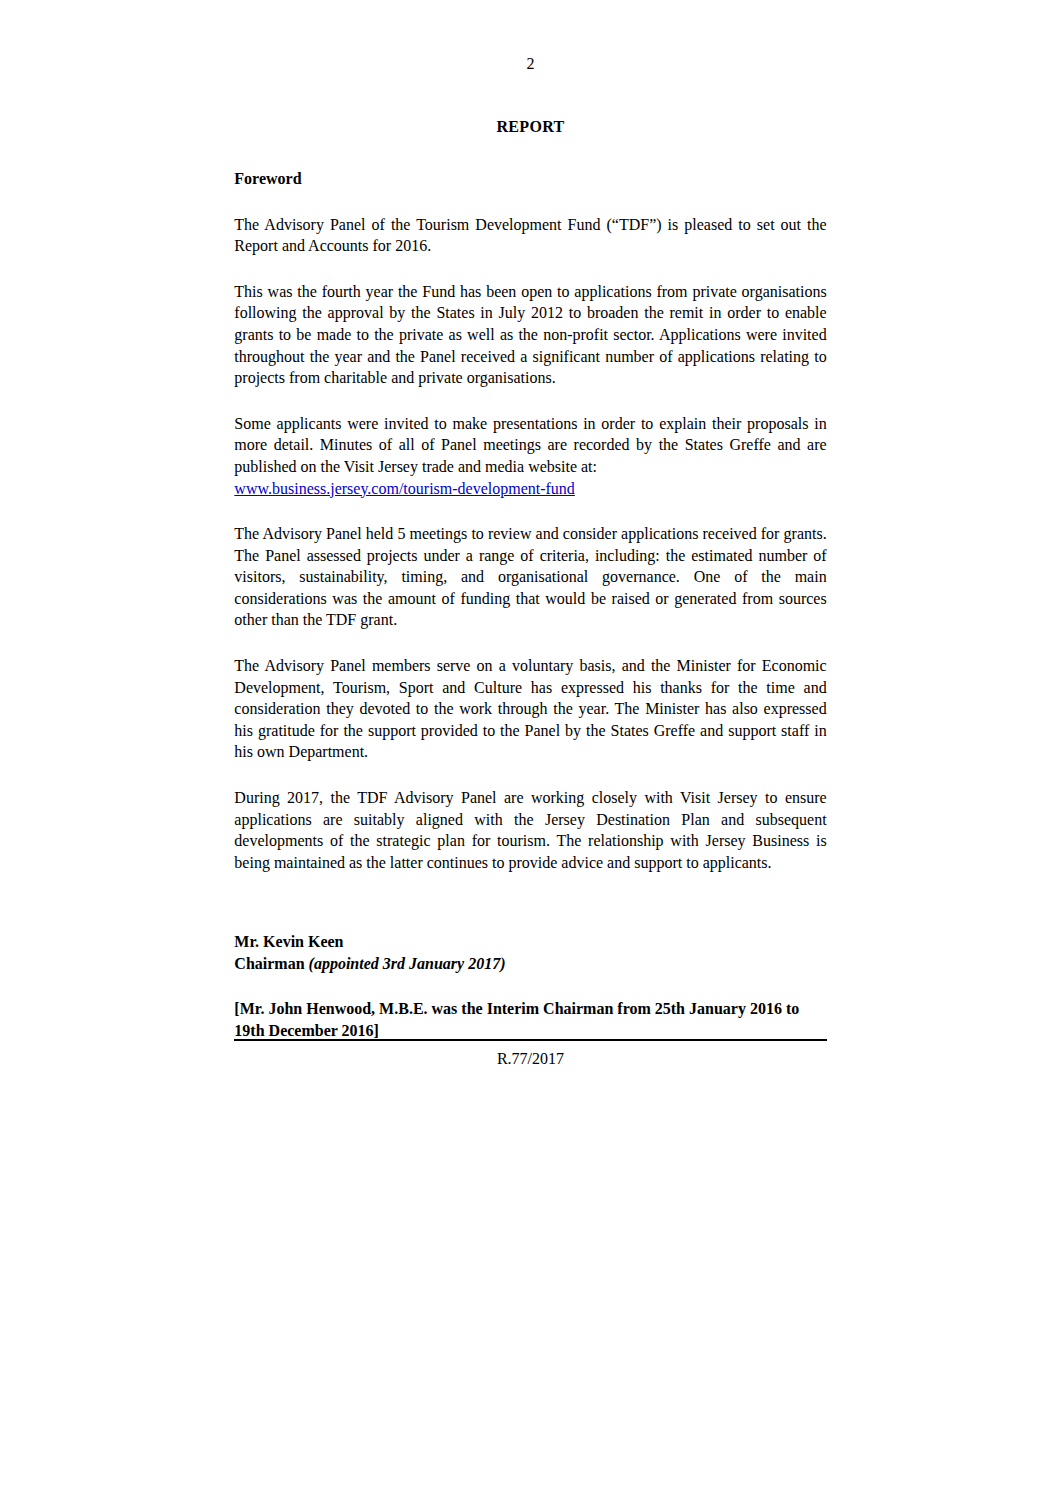2
REPORT
Foreword
The Advisory Panel of the Tourism Development Fund (“TDF”) is pleased to set out the Report and Accounts for 2016.
This was the fourth year the Fund has been open to applications from private organisations following the approval by the States in July 2012 to broaden the remit in order to enable grants to be made to the private as well as the non-profit sector. Applications were invited throughout the year and the Panel received a significant number of applications relating to projects from charitable and private organisations.
Some applicants were invited to make presentations in order to explain their proposals in more detail. Minutes of all of Panel meetings are recorded by the States Greffe and are published on the Visit Jersey trade and media website at:
www.business.jersey.com/tourism-development-fund
The Advisory Panel held 5 meetings to review and consider applications received for grants. The Panel assessed projects under a range of criteria, including: the estimated number of visitors, sustainability, timing, and organisational governance. One of the main considerations was the amount of funding that would be raised or generated from sources other than the TDF grant.
The Advisory Panel members serve on a voluntary basis, and the Minister for Economic Development, Tourism, Sport and Culture has expressed his thanks for the time and consideration they devoted to the work through the year. The Minister has also expressed his gratitude for the support provided to the Panel by the States Greffe and support staff in his own Department.
During 2017, the TDF Advisory Panel are working closely with Visit Jersey to ensure applications are suitably aligned with the Jersey Destination Plan and subsequent developments of the strategic plan for tourism. The relationship with Jersey Business is being maintained as the latter continues to provide advice and support to applicants.
Mr. Kevin Keen
Chairman (appointed 3rd January 2017)
[Mr. John Henwood, M.B.E. was the Interim Chairman from 25th January 2016 to 19th December 2016]
R.77/2017